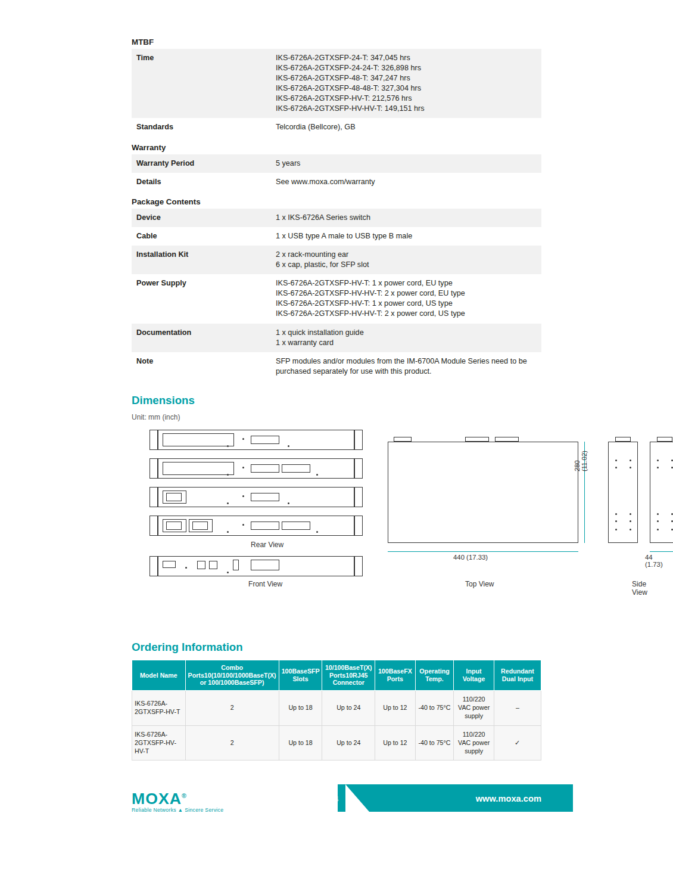MTBF
| Time | IKS-6726A-2GTXSFP-24-T: 347,045 hrs IKS-6726A-2GTXSFP-24-24-T: 326,898 hrs IKS-6726A-2GTXSFP-48-T: 347,247 hrs IKS-6726A-2GTXSFP-48-48-T: 327,304 hrs IKS-6726A-2GTXSFP-HV-T: 212,576 hrs IKS-6726A-2GTXSFP-HV-HV-T: 149,151 hrs |
| Standards | Telcordia (Bellcore), GB |
Warranty
| Warranty Period | 5 years |
| Details | See www.moxa.com/warranty |
Package Contents
| Device | 1 x IKS-6726A Series switch |
| Cable | 1 x USB type A male to USB type B male |
| Installation Kit | 2 x rack-mounting ear 6 x cap, plastic, for SFP slot |
| Power Supply | IKS-6726A-2GTXSFP-HV-T: 1 x power cord, EU type IKS-6726A-2GTXSFP-HV-HV-T: 2 x power cord, EU type IKS-6726A-2GTXSFP-HV-T: 1 x power cord, US type IKS-6726A-2GTXSFP-HV-HV-T: 2 x power cord, US type |
| Documentation | 1 x quick installation guide 1 x warranty card |
| Note | SFP modules and/or modules from the IM-6700A Module Series need to be purchased separately for use with this product. |
Dimensions
Unit: mm (inch)
Rear View
Front View
280 (11.02)
440 (17.33)
Top View
44 (1.73)
Side View
Ordering Information
| Model Name | Combo Ports10(10/100/1000BaseT(X) or 100/1000BaseSFP) | 100BaseSFP Slots | 10/100BaseT(X) Ports10RJ45 Connector | 100BaseFX Ports | Operating Temp. | Input Voltage | Redundant Dual Input |
| --- | --- | --- | --- | --- | --- | --- | --- |
| IKS-6726A-2GTXSFP-HV-T | 2 | Up to 18 | Up to 24 | Up to 12 | -40 to 75°C | 110/220 VAC power supply | – |
| IKS-6726A-2GTXSFP-HV-HV-T | 2 | Up to 18 | Up to 24 | Up to 12 | -40 to 75°C | 110/220 VAC power supply | ✓ |
MOXA®
Reliable Networks ▲ Sincere Service
4
www.moxa.com